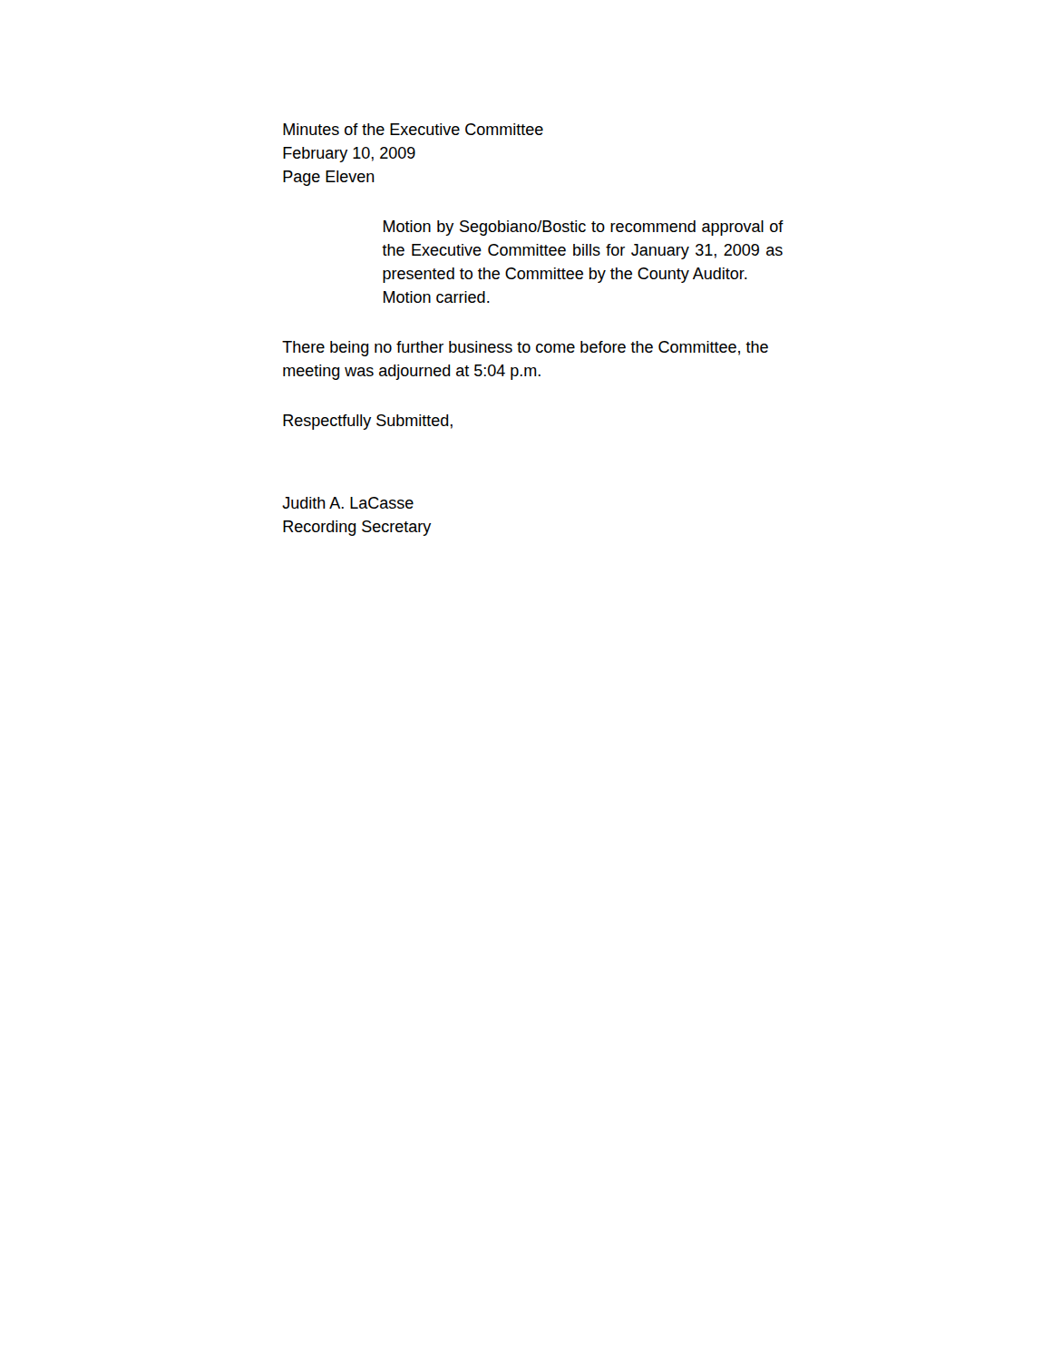Minutes of the Executive Committee
February 10, 2009
Page Eleven
Motion by Segobiano/Bostic to recommend approval of the Executive Committee bills for January 31, 2009 as presented to the Committee by the County Auditor.
Motion carried.
There being no further business to come before the Committee, the meeting was adjourned at 5:04 p.m.
Respectfully Submitted,
Judith A. LaCasse
Recording Secretary